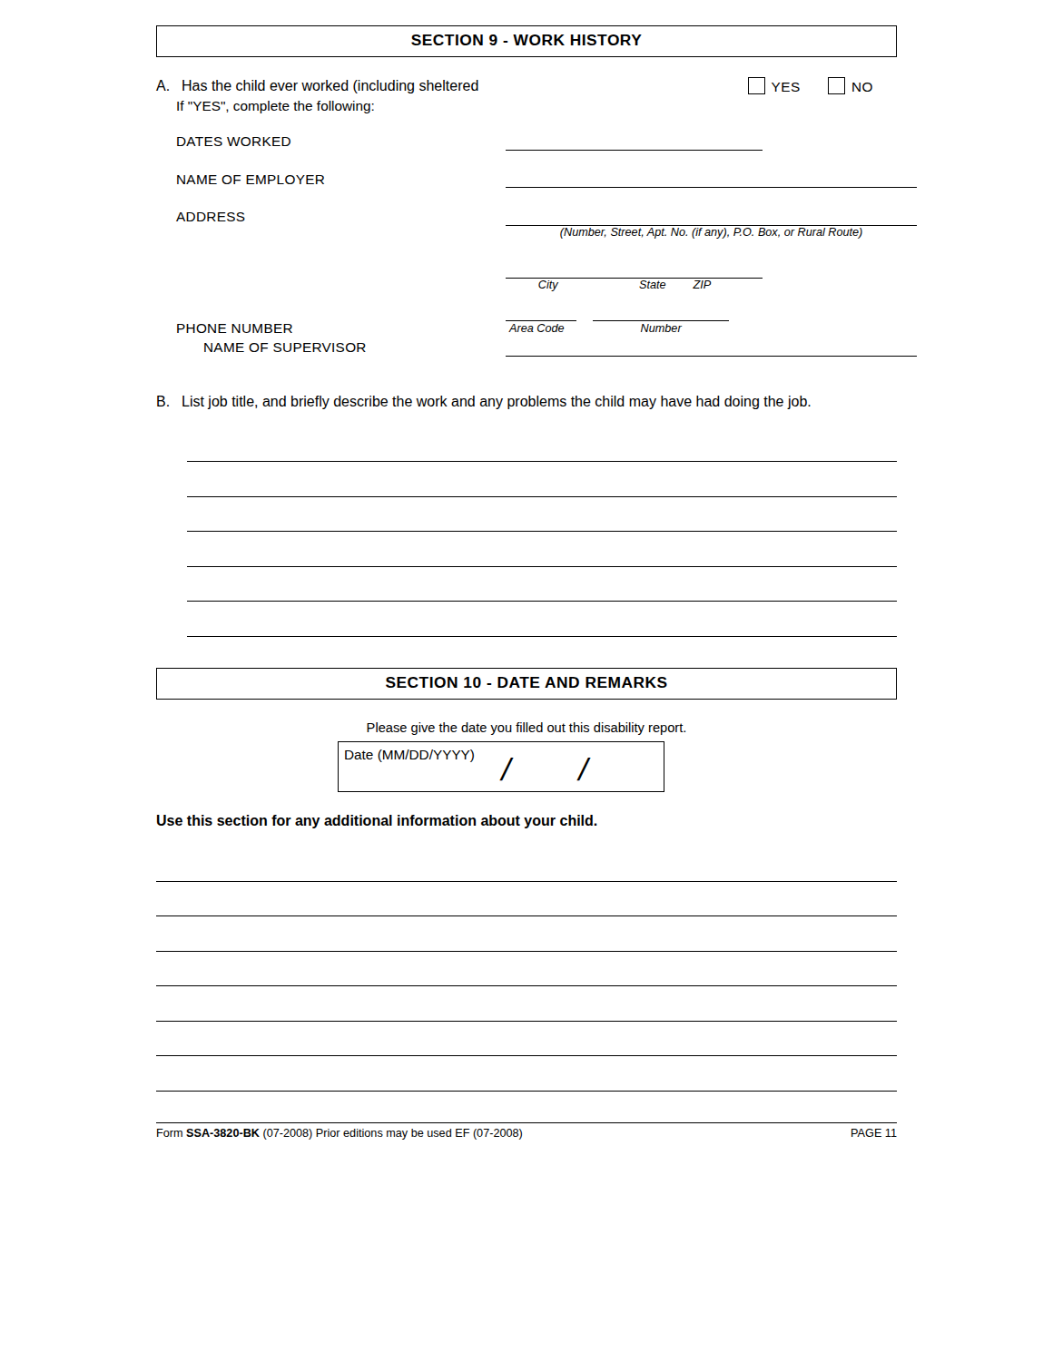SECTION 9 - WORK HISTORY
A.
Has the child ever worked (including sheltered
YES NO
If "YES", complete the following:
| DATES WORKED | | |
| NAME OF EMPLOYER | |
| ADDRESS | |
| | (Number, Street, Apt. No. (if any), P.O. Box, or Rural Route) |
| | / City / State / ZIP / | |
| PHONE NUMBER | Area Code Number |
| NAME OF SUPERVISOR | |
B.
List job title, and briefly describe the work and any problems the child may have had doing the job.
SECTION 10 - DATE AND REMARKS
Please give the date you filled out this disability report.
Date (MM/DD/YYYY) / /
Use this section for any additional information about your child.
Form SSA-3820-BK (07-2008) Prior editions may be used EF (07-2008)
PAGE 11